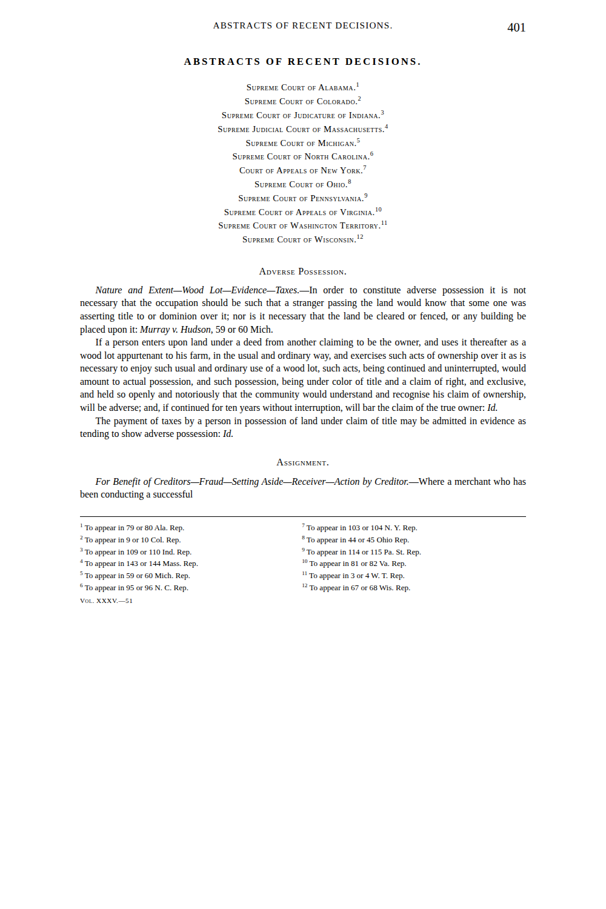ABSTRACTS OF RECENT DECISIONS. 401
ABSTRACTS OF RECENT DECISIONS.
Supreme Court of Alabama.1
Supreme Court of Colorado.2
Supreme Court of Judicature of Indiana.3
Supreme Judicial Court of Massachusetts.4
Supreme Court of Michigan.5
Supreme Court of North Carolina.6
Court of Appeals of New York.7
Supreme Court of Ohio.8
Supreme Court of Pennsylvania.9
Supreme Court of Appeals of Virginia.10
Supreme Court of Washington Territory.11
Supreme Court of Wisconsin.12
Adverse Possession.
Nature and Extent—Wood Lot—Evidence—Taxes.—In order to constitute adverse possession it is not necessary that the occupation should be such that a stranger passing the land would know that some one was asserting title to or dominion over it; nor is it necessary that the land be cleared or fenced, or any building be placed upon it: Murray v. Hudson, 59 or 60 Mich.
If a person enters upon land under a deed from another claiming to be the owner, and uses it thereafter as a wood lot appurtenant to his farm, in the usual and ordinary way, and exercises such acts of ownership over it as is necessary to enjoy such usual and ordinary use of a wood lot, such acts, being continued and uninterrupted, would amount to actual possession, and such possession, being under color of title and a claim of right, and exclusive, and held so openly and notoriously that the community would understand and recognise his claim of ownership, will be adverse; and, if continued for ten years without interruption, will bar the claim of the true owner: Id.
The payment of taxes by a person in possession of land under claim of title may be admitted in evidence as tending to show adverse possession: Id.
Assignment.
For Benefit of Creditors—Fraud—Setting Aside—Receiver—Action by Creditor.—Where a merchant who has been conducting a successful
| 1 To appear in 79 or 80 Ala. Rep. | 7 To appear in 103 or 104 N. Y. Rep. |
| 2 To appear in 9 or 10 Col. Rep. | 8 To appear in 44 or 45 Ohio Rep. |
| 3 To appear in 109 or 110 Ind. Rep. | 9 To appear in 114 or 115 Pa. St. Rep. |
| 4 To appear in 143 or 144 Mass. Rep. | 10 To appear in 81 or 82 Va. Rep. |
| 5 To appear in 59 or 60 Mich. Rep. | 11 To appear in 3 or 4 W. T. Rep. |
| 6 To appear in 95 or 96 N. C. Rep. | 12 To appear in 67 or 68 Wis. Rep. |
Vol. XXXV.—51